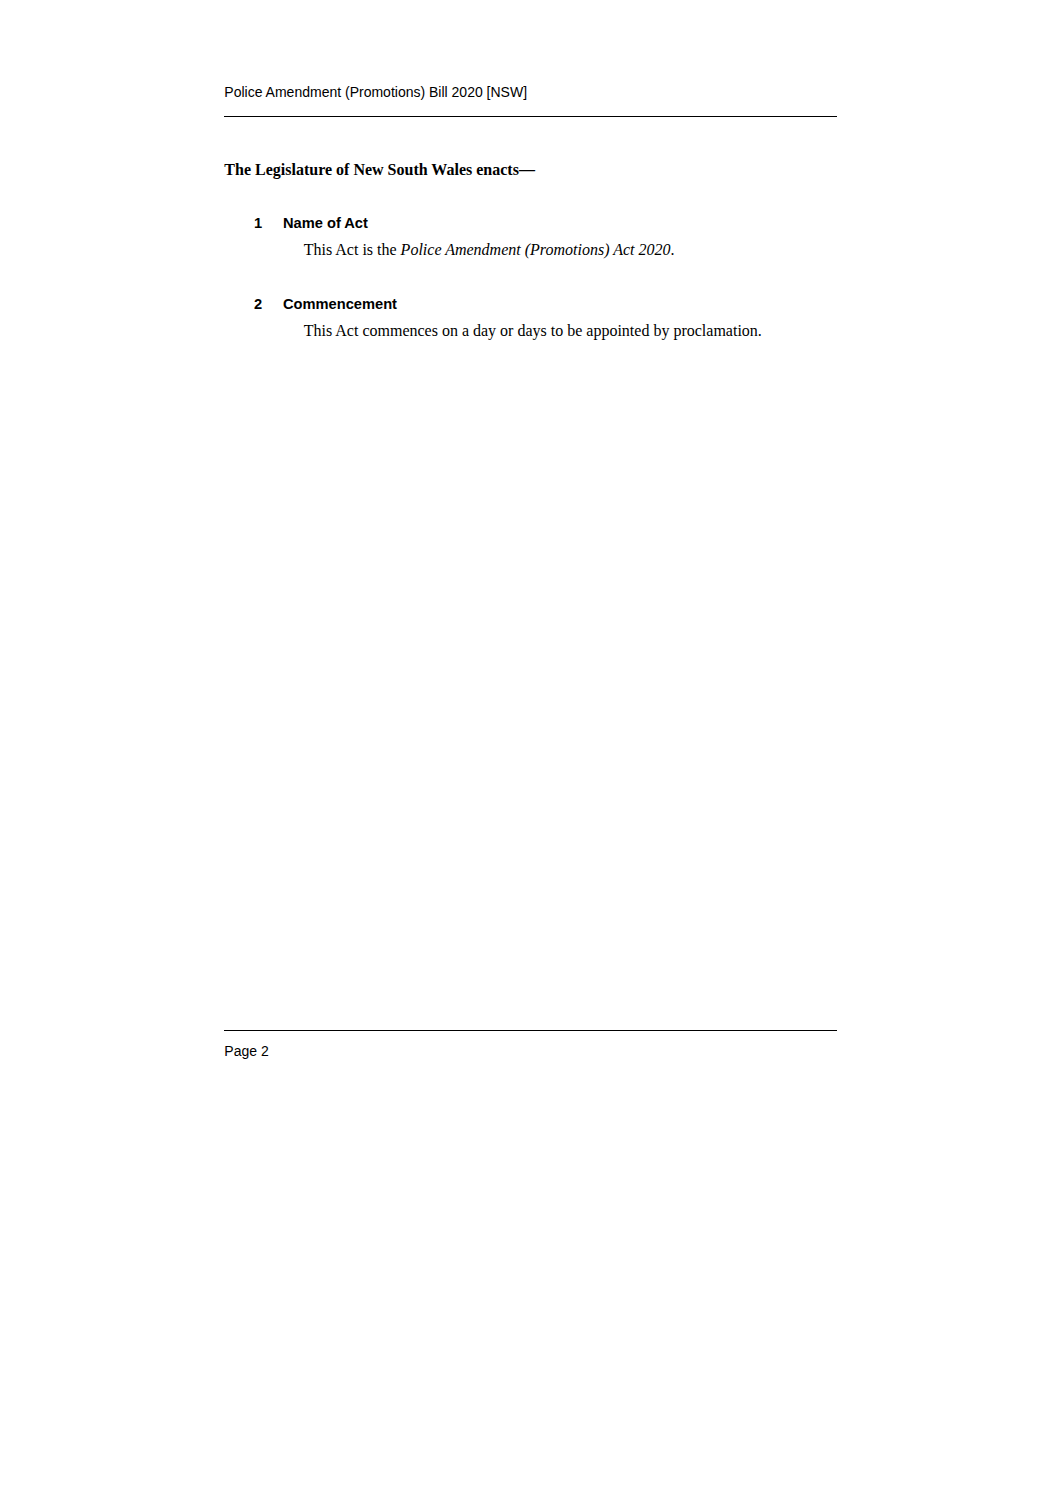Police Amendment (Promotions) Bill 2020 [NSW]
The Legislature of New South Wales enacts—
1 Name of Act
This Act is the Police Amendment (Promotions) Act 2020.
2 Commencement
This Act commences on a day or days to be appointed by proclamation.
Page 2